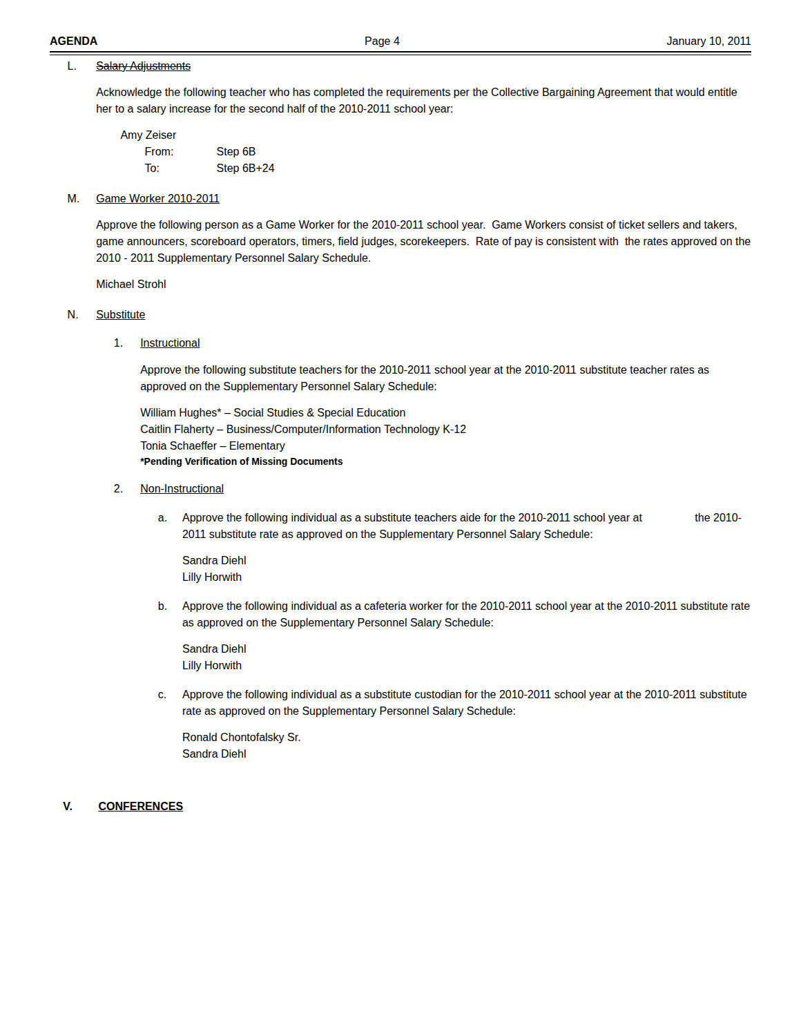AGENDA
Page 4
January 10, 2011
L.
Salary Adjustments
Acknowledge the following teacher who has completed the requirements per the Collective Bargaining Agreement that would entitle her to a salary increase for the second half of the 2010-2011 school year:
Amy Zeiser
From: Step 6B
To: Step 6B+24
M.
Game Worker 2010-2011
Approve the following person as a Game Worker for the 2010-2011 school year. Game Workers consist of ticket sellers and takers, game announcers, scoreboard operators, timers, field judges, scorekeepers. Rate of pay is consistent with the rates approved on the 2010 - 2011 Supplementary Personnel Salary Schedule.
Michael Strohl
N.
Substitute
1.
Instructional
Approve the following substitute teachers for the 2010-2011 school year at the 2010-2011 substitute teacher rates as approved on the Supplementary Personnel Salary Schedule:
William Hughes* – Social Studies & Special Education
Caitlin Flaherty – Business/Computer/Information Technology K-12
Tonia Schaeffer – Elementary
*Pending Verification of Missing Documents
2.
Non-Instructional
a.
Approve the following individual as a substitute teachers aide for the 2010-2011 school year at the 2010-2011 substitute rate as approved on the Supplementary Personnel Salary Schedule:
Sandra Diehl
Lilly Horwith
b.
Approve the following individual as a cafeteria worker for the 2010-2011 school year at the 2010-2011 substitute rate as approved on the Supplementary Personnel Salary Schedule:
Sandra Diehl
Lilly Horwith
c.
Approve the following individual as a substitute custodian for the 2010-2011 school year at the 2010-2011 substitute rate as approved on the Supplementary Personnel Salary Schedule:
Ronald Chontofalsky Sr.
Sandra Diehl
V.
CONFERENCES